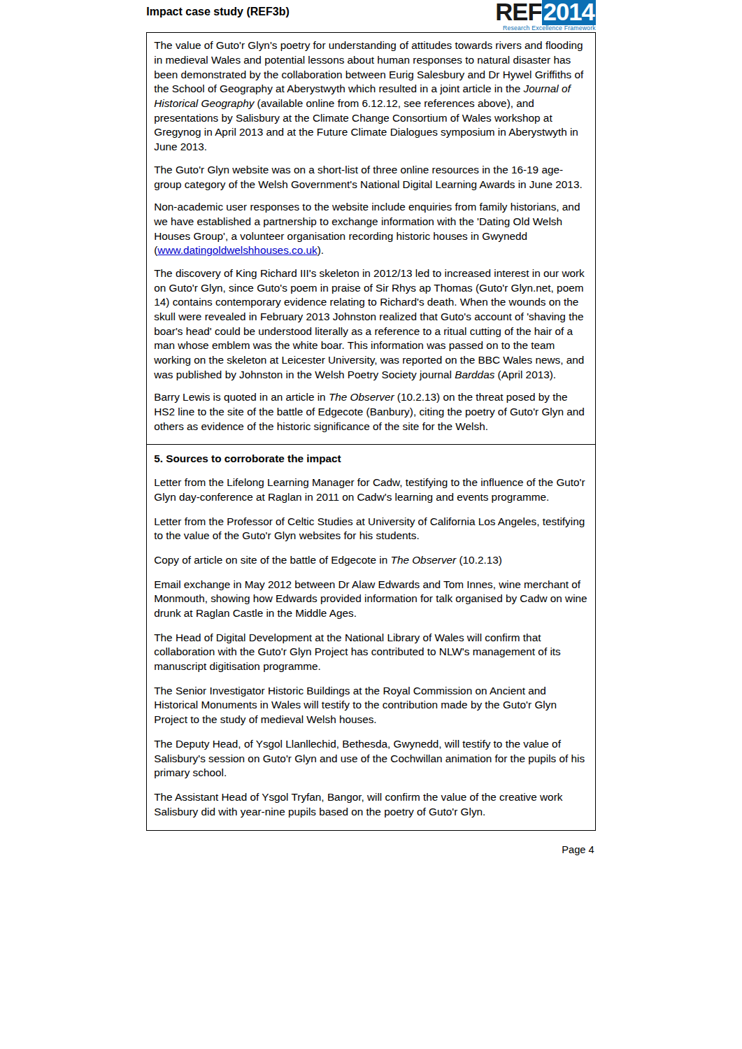Impact case study (REF3b)
REF2014
Research Excellence Framework
The value of Guto'r Glyn's poetry for understanding of attitudes towards rivers and flooding in medieval Wales and potential lessons about human responses to natural disaster has been demonstrated by the collaboration between Eurig Salesbury and Dr Hywel Griffiths of the School of Geography at Aberystwyth which resulted in a joint article in the Journal of Historical Geography (available online from 6.12.12, see references above), and presentations by Salisbury at the Climate Change Consortium of Wales workshop at Gregynog in April 2013 and at the Future Climate Dialogues symposium in Aberystwyth in June 2013.
The Guto'r Glyn website was on a short-list of three online resources in the 16-19 age-group category of the Welsh Government's National Digital Learning Awards in June 2013.
Non-academic user responses to the website include enquiries from family historians, and we have established a partnership to exchange information with the 'Dating Old Welsh Houses Group', a volunteer organisation recording historic houses in Gwynedd (www.datingoldwelshhouses.co.uk).
The discovery of King Richard III's skeleton in 2012/13 led to increased interest in our work on Guto'r Glyn, since Guto's poem in praise of Sir Rhys ap Thomas (Guto'r Glyn.net, poem 14) contains contemporary evidence relating to Richard's death. When the wounds on the skull were revealed in February 2013 Johnston realized that Guto's account of 'shaving the boar's head' could be understood literally as a reference to a ritual cutting of the hair of a man whose emblem was the white boar. This information was passed on to the team working on the skeleton at Leicester University, was reported on the BBC Wales news, and was published by Johnston in the Welsh Poetry Society journal Barddas (April 2013).
Barry Lewis is quoted in an article in The Observer (10.2.13) on the threat posed by the HS2 line to the site of the battle of Edgecote (Banbury), citing the poetry of Guto'r Glyn and others as evidence of the historic significance of the site for the Welsh.
5. Sources to corroborate the impact
Letter from the Lifelong Learning Manager for Cadw, testifying to the influence of the Guto'r Glyn day-conference at Raglan in 2011 on Cadw's learning and events programme.
Letter from the Professor of Celtic Studies at University of California Los Angeles, testifying to the value of the Guto'r Glyn websites for his students.
Copy of article on site of the battle of Edgecote in The Observer (10.2.13)
Email exchange in May 2012 between Dr Alaw Edwards and Tom Innes, wine merchant of Monmouth, showing how Edwards provided information for talk organised by Cadw on wine drunk at Raglan Castle in the Middle Ages.
The Head of Digital Development at the National Library of Wales will confirm that collaboration with the Guto'r Glyn Project has contributed to NLW's management of its manuscript digitisation programme.
The Senior Investigator Historic Buildings at the Royal Commission on Ancient and Historical Monuments in Wales will testify to the contribution made by the Guto'r Glyn Project to the study of medieval Welsh houses.
The Deputy Head, of Ysgol Llanllechid, Bethesda, Gwynedd, will testify to the value of Salisbury's session on Guto'r Glyn and use of the Cochwillan animation for the pupils of his primary school.
The Assistant Head of Ysgol Tryfan, Bangor, will confirm the value of the creative work Salisbury did with year-nine pupils based on the poetry of Guto'r Glyn.
Page 4